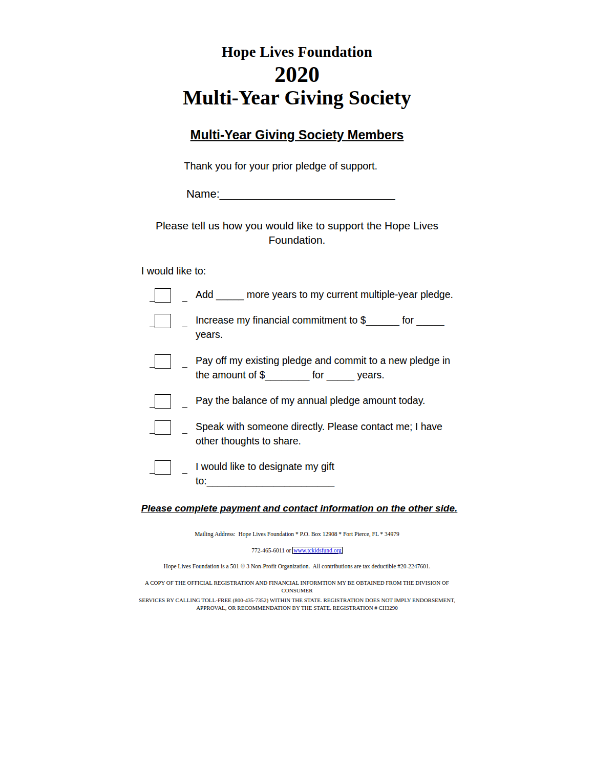Hope Lives Foundation
2020
Multi-Year Giving Society
Multi-Year Giving Society Members
Thank you for your prior pledge of support.
Name:____________________________
Please tell us how you would like to support the Hope Lives
Foundation.
I would like to:
Add _____ more years to my current multiple-year pledge.
Increase my financial commitment to $______ for _____ years.
Pay off my existing pledge and commit to a new pledge in the amount of $________ for _____ years.
Pay the balance of my annual pledge amount today.
Speak with someone directly. Please contact me; I have other thoughts to share.
I would like to designate my gift to:_______________________
Please complete payment and contact information on the other side.
Mailing Address: Hope Lives Foundation * P.O. Box 12908 * Fort Pierce, FL * 34979
772-465-6011 or www.tckidsfund.org
Hope Lives Foundation is a 501 © 3 Non-Profit Organization. All contributions are tax deductible #20-2247601.
A COPY OF THE OFFICIAL REGISTRATION AND FINANCIAL INFORMTION MY BE OBTAINED FROM THE DIVISION OF CONSUMER SERVICES BY CALLING TOLL-FREE (800-435-7352) WITHIN THE STATE. REGISTRATION DOES NOT IMPLY ENDORSEMENT, APPROVAL, OR RECOMMENDATION BY THE STATE. REGISTRATION # CH3290